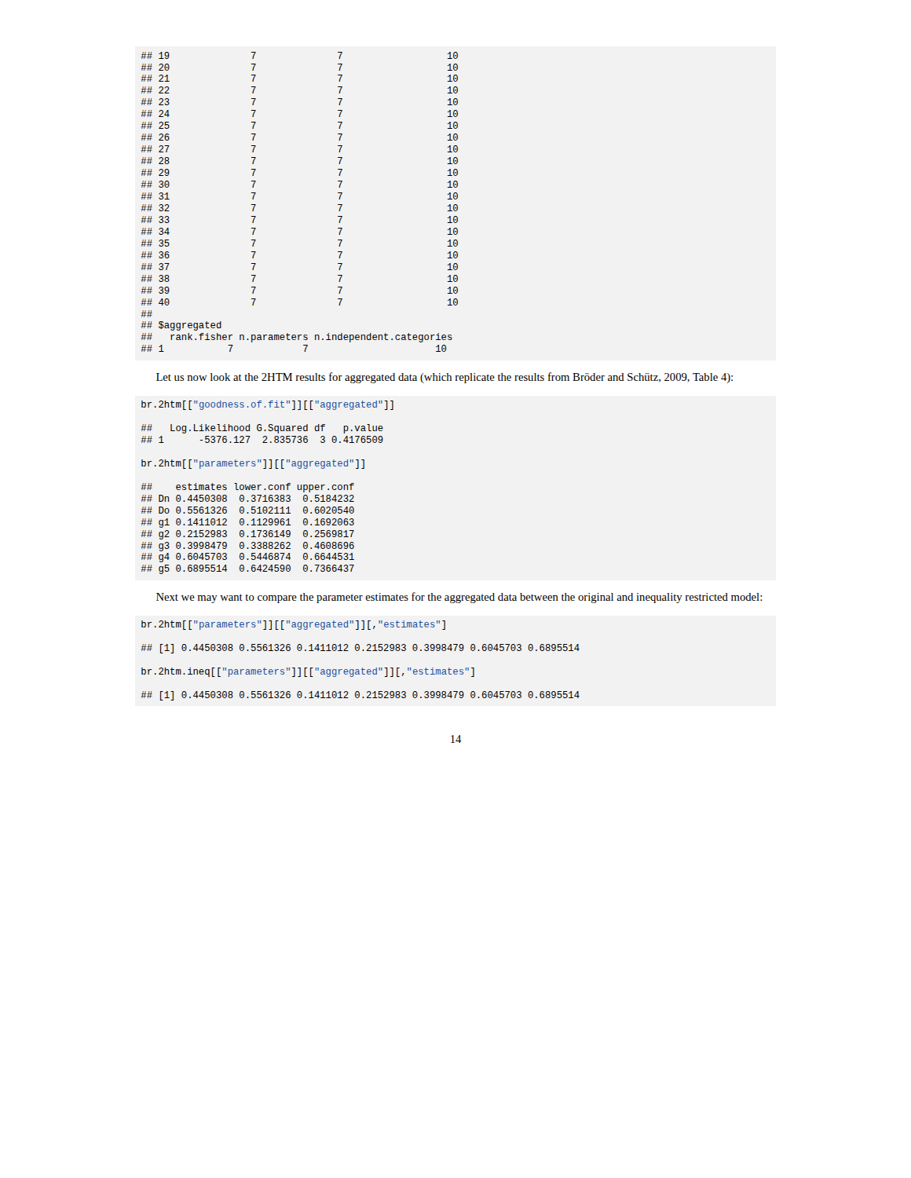## 19              7              7                  10
## 20              7              7                  10
## 21              7              7                  10
## 22              7              7                  10
## 23              7              7                  10
## 24              7              7                  10
## 25              7              7                  10
## 26              7              7                  10
## 27              7              7                  10
## 28              7              7                  10
## 29              7              7                  10
## 30              7              7                  10
## 31              7              7                  10
## 32              7              7                  10
## 33              7              7                  10
## 34              7              7                  10
## 35              7              7                  10
## 36              7              7                  10
## 37              7              7                  10
## 38              7              7                  10
## 39              7              7                  10
## 40              7              7                  10
## 
## $aggregated
##   rank.fisher n.parameters n.independent.categories
## 1           7            7                      10
Let us now look at the 2HTM results for aggregated data (which replicate the results from Bröder and Schütz, 2009, Table 4):
br.2htm[["goodness.of.fit"]][["aggregated"]]

##   Log.Likelihood G.Squared df   p.value
## 1      -5376.127  2.835736  3 0.4176509

br.2htm[["parameters"]][["aggregated"]]

##    estimates lower.conf upper.conf
## Dn 0.4450308  0.3716383  0.5184232
## Do 0.5561326  0.5102111  0.6020540
## g1 0.1411012  0.1129961  0.1692063
## g2 0.2152983  0.1736149  0.2569817
## g3 0.3998479  0.3388262  0.4608696
## g4 0.6045703  0.5446874  0.6644531
## g5 0.6895514  0.6424590  0.7366437
Next we may want to compare the parameter estimates for the aggregated data between the original and inequality restricted model:
br.2htm[["parameters"]][["aggregated"]][,"estimates"]

## [1] 0.4450308 0.5561326 0.1411012 0.2152983 0.3998479 0.6045703 0.6895514

br.2htm.ineq[["parameters"]][["aggregated"]][,"estimates"]

## [1] 0.4450308 0.5561326 0.1411012 0.2152983 0.3998479 0.6045703 0.6895514
14